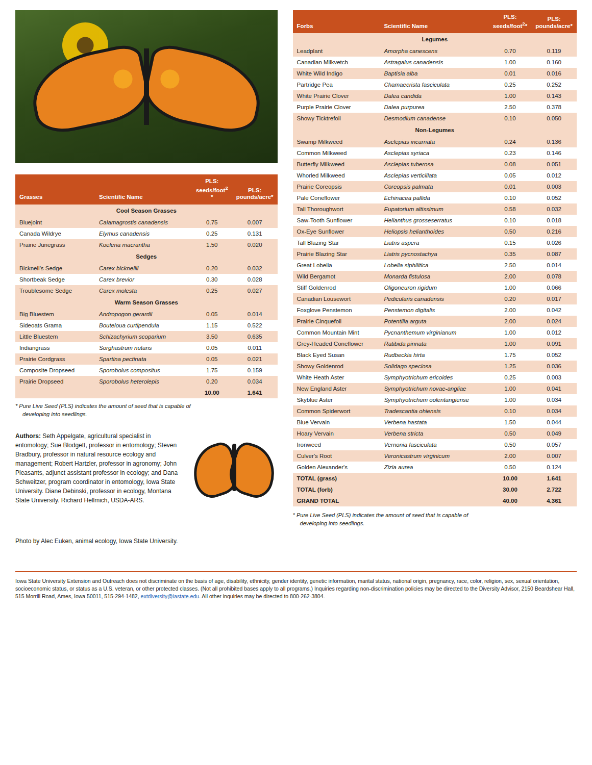| Grasses | Scientific Name | PLS: seeds/foot 2 * | PLS: pounds/acre* |
| --- | --- | --- | --- |
| Cool Season Grasses |
| Bluejoint | Calamagrostis canadensis | 0.75 | 0.007 |
| Canada Wildrye | Elymus canadensis | 0.25 | 0.131 |
| Prairie Junegrass | Koeleria macrantha | 1.50 | 0.020 |
| Sedges |
| Bicknell's Sedge | Carex bicknellii | 0.20 | 0.032 |
| Shortbeak Sedge | Carex brevior | 0.30 | 0.028 |
| Troublesome Sedge | Carex molesta | 0.25 | 0.027 |
| Warm Season Grasses |
| Big Bluestem | Andropogon gerardii | 0.05 | 0.014 |
| Sideoats Grama | Bouteloua curtipendula | 1.15 | 0.522 |
| Little Bluestem | Schizachyrium scoparium | 3.50 | 0.635 |
| Indiangrass | Sorghastrum nutans | 0.05 | 0.011 |
| Prairie Cordgrass | Spartina pectinata | 0.05 | 0.021 |
| Composite Dropseed | Sporobolus compositus | 1.75 | 0.159 |
| Prairie Dropseed | Sporobolus heterolepis | 0.20 | 0.034 |
| | | 10.00 | 1.641 |
* Pure Live Seed (PLS) indicates the amount of seed that is capable of developing into seedlings.
Authors: Seth Appelgate, agricultural specialist in entomology; Sue Blodgett, professor in entomology; Steven Bradbury, professor in natural resource ecology and management; Robert Hartzler, professor in agronomy; John Pleasants, adjunct assistant professor in ecology; and Dana Schweitzer, program coordinator in entomology, Iowa State University. Diane Debinski, professor in ecology, Montana State University. Richard Hellmich, USDA-ARS.
Photo by Alec Euken, animal ecology, Iowa State University.
| Forbs | Scientific Name | PLS: seeds/foot 2 * | PLS: pounds/acre* |
| --- | --- | --- | --- |
| Legumes |
| Leadplant | Amorpha canescens | 0.70 | 0.119 |
| Canadian Milkvetch | Astragalus canadensis | 1.00 | 0.160 |
| White Wild Indigo | Baptisia alba | 0.01 | 0.016 |
| Partridge Pea | Chamaecrista fasciculata | 0.25 | 0.252 |
| White Prairie Clover | Dalea candida | 1.00 | 0.143 |
| Purple Prairie Clover | Dalea purpurea | 2.50 | 0.378 |
| Showy Ticktrefoil | Desmodium canadense | 0.10 | 0.050 |
| Non-Legumes |
| Swamp Milkweed | Asclepias incarnata | 0.24 | 0.136 |
| Common Milkweed | Asclepias syriaca | 0.23 | 0.146 |
| Butterfly Milkweed | Asclepias tuberosa | 0.08 | 0.051 |
| Whorled Milkweed | Asclepias verticillata | 0.05 | 0.012 |
| Prairie Coreopsis | Coreopsis palmata | 0.01 | 0.003 |
| Pale Coneflower | Echinacea pallida | 0.10 | 0.052 |
| Tall Thoroughwort | Eupatorium altissimum | 0.58 | 0.032 |
| Saw-Tooth Sunflower | Helianthus grosseserratus | 0.10 | 0.018 |
| Ox-Eye Sunflower | Heliopsis helianthoides | 0.50 | 0.216 |
| Tall Blazing Star | Liatris aspera | 0.15 | 0.026 |
| Prairie Blazing Star | Liatris pycnostachya | 0.35 | 0.087 |
| Great Lobelia | Lobelia siphilitica | 2.50 | 0.014 |
| Wild Bergamot | Monarda fistulosa | 2.00 | 0.078 |
| Stiff Goldenrod | Oligoneuron rigidum | 1.00 | 0.066 |
| Canadian Lousewort | Pedicularis canadensis | 0.20 | 0.017 |
| Foxglove Penstemon | Penstemon digitalis | 2.00 | 0.042 |
| Prairie Cinquefoil | Potentilla arguta | 2.00 | 0.024 |
| Common Mountain Mint | Pycnanthemum virginianum | 1.00 | 0.012 |
| Grey-Headed Coneflower | Ratibida pinnata | 1.00 | 0.091 |
| Black Eyed Susan | Rudbeckia hirta | 1.75 | 0.052 |
| Showy Goldenrod | Solidago speciosa | 1.25 | 0.036 |
| White Heath Aster | Symphyotrichum ericoides | 0.25 | 0.003 |
| New England Aster | Symphyotrichum novae-angliae | 1.00 | 0.041 |
| Skyblue Aster | Symphyotrichum oolentangiense | 1.00 | 0.034 |
| Common Spiderwort | Tradescantia ohiensis | 0.10 | 0.034 |
| Blue Vervain | Verbena hastata | 1.50 | 0.044 |
| Hoary Vervain | Verbena stricta | 0.50 | 0.049 |
| Ironweed | Vernonia fasciculata | 0.50 | 0.057 |
| Culver's Root | Veronicastrum virginicum | 2.00 | 0.007 |
| Golden Alexander's | Zizia aurea | 0.50 | 0.124 |
| TOTAL (grass) | 10.00 | 1.641 |
| TOTAL (forb) | 30.00 | 2.722 |
| GRAND TOTAL | 40.00 | 4.361 |
* Pure Live Seed (PLS) indicates the amount of seed that is capable of developing into seedlings.
Iowa State University Extension and Outreach does not discriminate on the basis of age, disability, ethnicity, gender identity, genetic information, marital status, national origin, pregnancy, race, color, religion, sex, sexual orientation, socioeconomic status, or status as a U.S. veteran, or other protected classes. (Not all prohibited bases apply to all programs.) Inquiries regarding non-discrimination policies may be directed to the Diversity Advisor, 2150 Beardshear Hall, 515 Morrill Road, Ames, Iowa 50011, 515-294-1482, extdiversity@iastate.edu. All other inquiries may be directed to 800-262-3804.